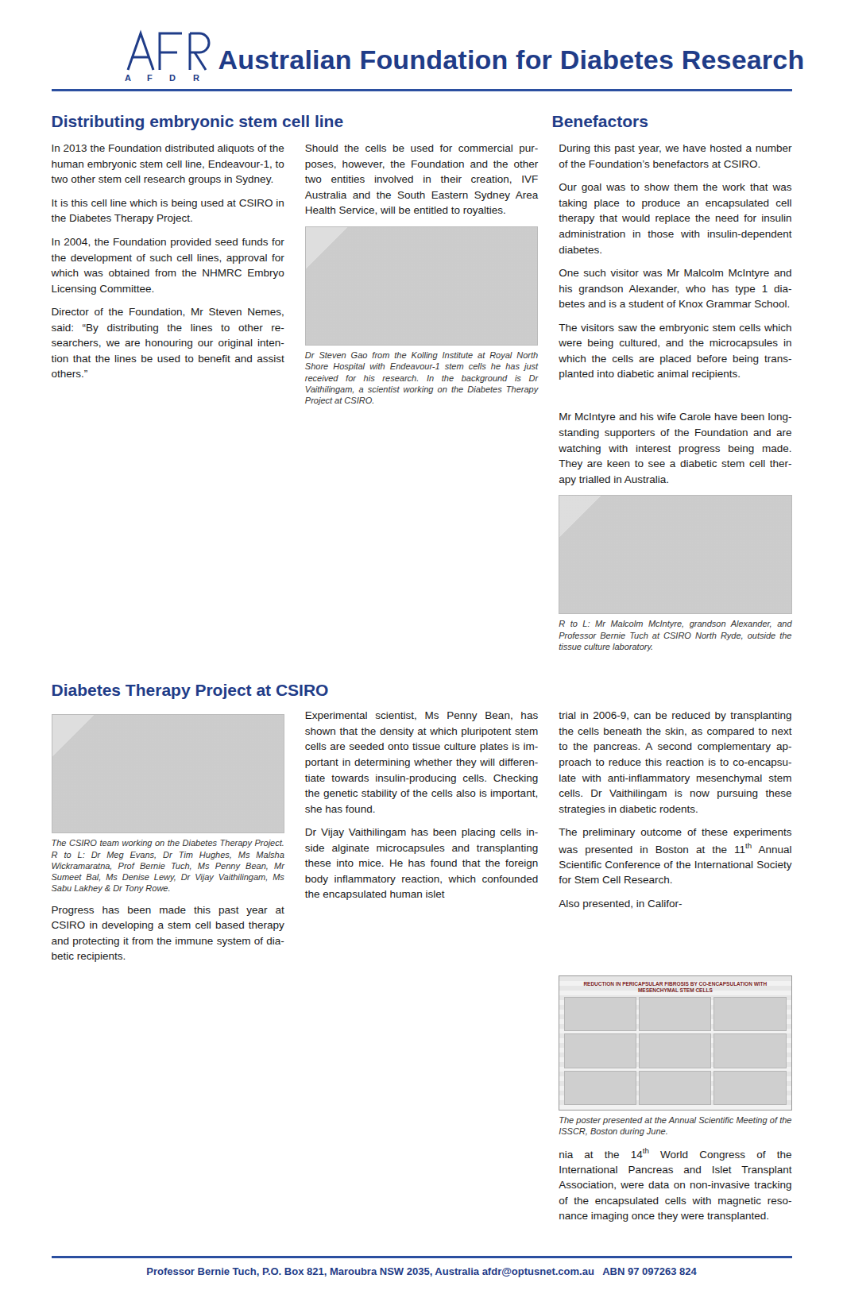A F D R
Australian Foundation for Diabetes Research
Distributing embryonic stem cell line
Benefactors
In 2013 the Foundation distributed aliquots of the human embryonic stem cell line, Endeavour-1, to two other stem cell research groups in Sydney.
It is this cell line which is being used at CSIRO in the Diabetes Therapy Project.
In 2004, the Foundation provided seed funds for the development of such cell lines, approval for which was obtained from the NHMRC Embryo Licensing Committee.
Director of the Foundation, Mr Steven Nemes, said: “By distributing the lines to other researchers, we are honouring our original intention that the lines be used to benefit and assist others.”
Should the cells be used for commercial purposes, however, the Foundation and the other two entities involved in their creation, IVF Australia and the South Eastern Sydney Area Health Service, will be entitled to royalties.
Dr Steven Gao from the Kolling Institute at Royal North Shore Hospital with Endeavour-1 stem cells he has just received for his research. In the background is Dr Vaithilingam, a scientist working on the Diabetes Therapy Project at CSIRO.
During this past year, we have hosted a number of the Foundation’s benefactors at CSIRO.
Our goal was to show them the work that was taking place to produce an encapsulated cell therapy that would replace the need for insulin administration in those with insulin-dependent diabetes.
One such visitor was Mr Malcolm McIntyre and his grandson Alexander, who has type 1 diabetes and is a student of Knox Grammar School.
The visitors saw the embryonic stem cells which were being cultured, and the microcapsules in which the cells are placed before being transplanted into diabetic animal recipients.
Mr McIntyre and his wife Carole have been long-standing supporters of the Foundation and are watching with interest progress being made. They are keen to see a diabetic stem cell therapy trialled in Australia.
R to L: Mr Malcolm McIntyre, grandson Alexander, and Professor Bernie Tuch at CSIRO North Ryde, outside the tissue culture laboratory.
Diabetes Therapy Project at CSIRO
The CSIRO team working on the Diabetes Therapy Project. R to L: Dr Meg Evans, Dr Tim Hughes, Ms Malsha Wickramaratna, Prof Bernie Tuch, Ms Penny Bean, Mr Sumeet Bal, Ms Denise Lewy, Dr Vijay Vaithilingam, Ms Sabu Lakhey & Dr Tony Rowe.
Progress has been made this past year at CSIRO in developing a stem cell based therapy and protecting it from the immune system of diabetic recipients.
Experimental scientist, Ms Penny Bean, has shown that the density at which pluripotent stem cells are seeded onto tissue culture plates is important in determining whether they will differentiate towards insulin-producing cells. Checking the genetic stability of the cells also is important, she has found.
Dr Vijay Vaithilingam has been placing cells inside alginate microcapsules and transplanting these into mice. He has found that the foreign body inflammatory reaction, which confounded the encapsulated human islet
trial in 2006-9, can be reduced by transplanting the cells beneath the skin, as compared to next to the pancreas. A second complementary approach to reduce this reaction is to co-encapsulate with anti-inflammatory mesenchymal stem cells. Dr Vaithilingam is now pursuing these strategies in diabetic rodents.
The preliminary outcome of these experiments was presented in Boston at the 11th Annual Scientific Conference of the International Society for Stem Cell Research.
Also presented, in Califor-
REDUCTION IN PERICAPSULAR FIBROSIS BY CO-ENCAPSULATION WITH MESENCHYMAL STEM CELLS
The poster presented at the Annual Scientific Meeting of the ISSCR, Boston during June.
nia at the 14th World Congress of the International Pancreas and Islet Transplant Association, were data on non-invasive tracking of the encapsulated cells with magnetic resonance imaging once they were transplanted.
Professor Bernie Tuch, P.O. Box 821, Maroubra NSW 2035, Australia afdr@optusnet.com.au ABN 97 097263 824